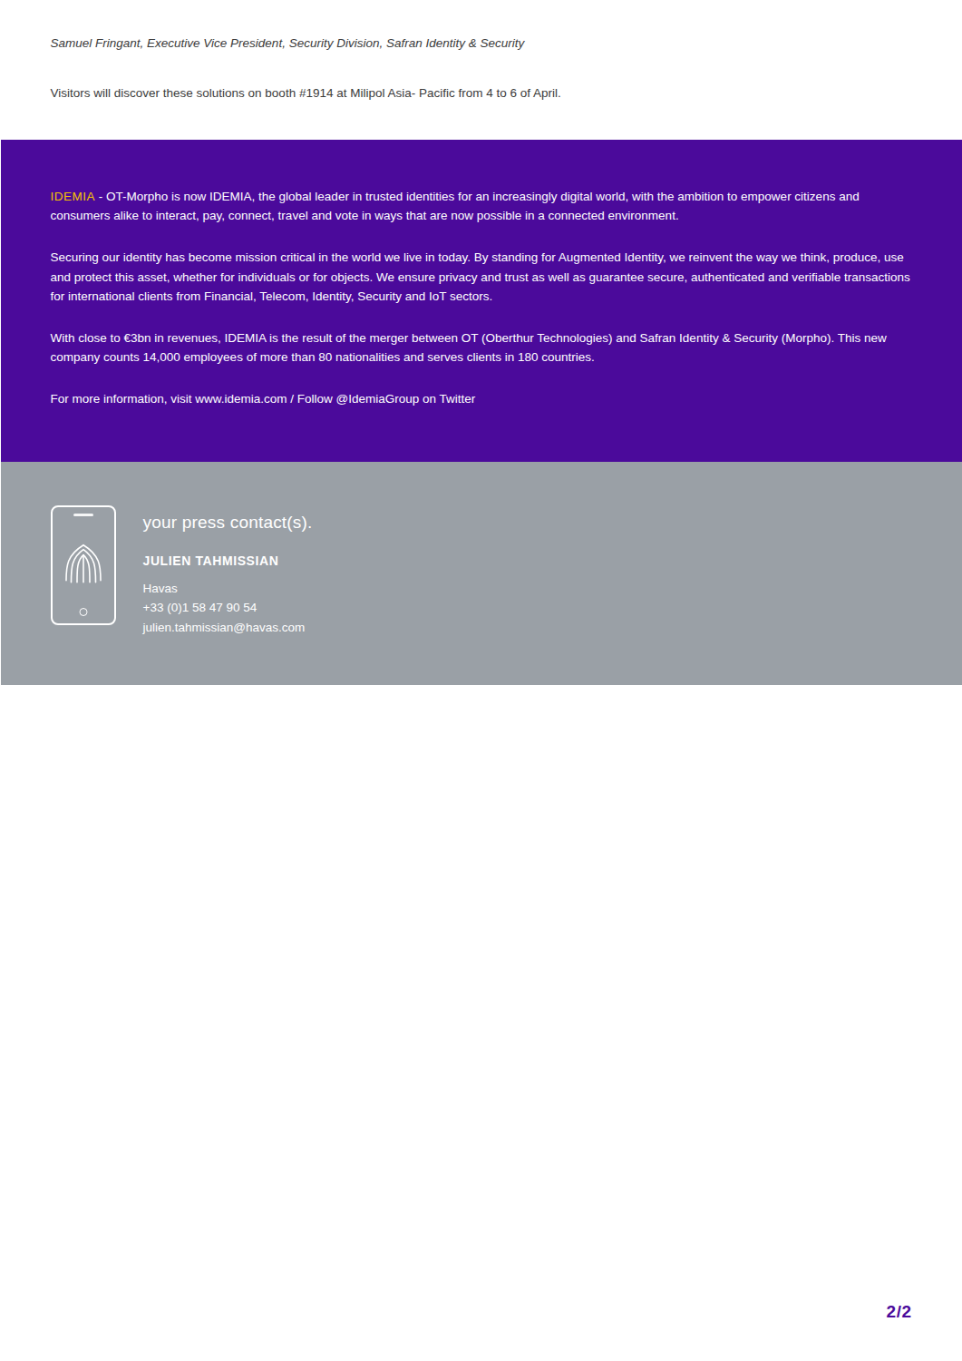Samuel Fringant, Executive Vice President, Security Division, Safran Identity & Security
Visitors will discover these solutions on booth #1914 at Milipol Asia- Pacific from 4 to 6 of April.
IDEMIA - OT-Morpho is now IDEMIA, the global leader in trusted identities for an increasingly digital world, with the ambition to empower citizens and consumers alike to interact, pay, connect, travel and vote in ways that are now possible in a connected environment.
Securing our identity has become mission critical in the world we live in today. By standing for Augmented Identity, we reinvent the way we think, produce, use and protect this asset, whether for individuals or for objects. We ensure privacy and trust as well as guarantee secure, authenticated and verifiable transactions for international clients from Financial, Telecom, Identity, Security and IoT sectors.
With close to €3bn in revenues, IDEMIA is the result of the merger between OT (Oberthur Technologies) and Safran Identity & Security (Morpho). This new company counts 14,000 employees of more than 80 nationalities and serves clients in 180 countries.
For more information, visit www.idemia.com / Follow @IdemiaGroup on Twitter
your press contact(s).
JULIEN TAHMISSIAN
Havas
+33 (0)1 58 47 90 54
julien.tahmissian@havas.com
2/2